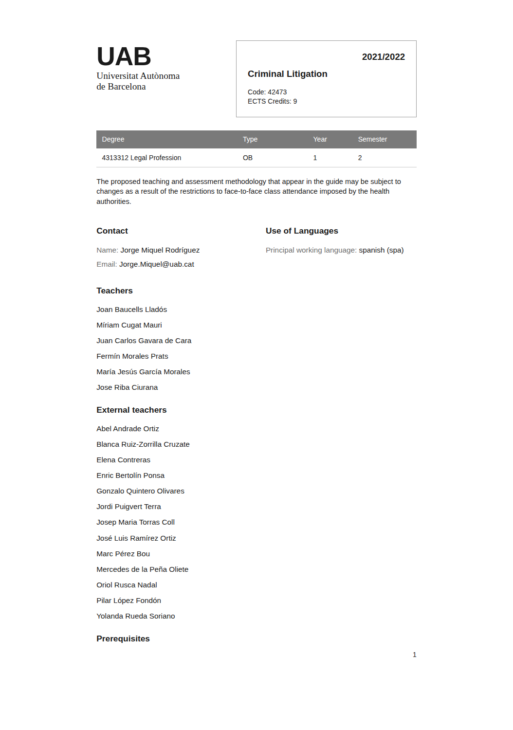UAB
Universitat Autònoma
de Barcelona
2021/2022
Criminal Litigation
Code: 42473
ECTS Credits: 9
| Degree | Type | Year | Semester |
| --- | --- | --- | --- |
| 4313312 Legal Profession | OB | 1 | 2 |
The proposed teaching and assessment methodology that appear in the guide may be subject to changes as a result of the restrictions to face-to-face class attendance imposed by the health authorities.
Contact
Name: Jorge Miquel Rodríguez
Email: Jorge.Miquel@uab.cat
Use of Languages
Principal working language: spanish (spa)
Teachers
Joan Baucells Lladós
Míriam Cugat Mauri
Juan Carlos Gavara de Cara
Fermín Morales Prats
María Jesús García Morales
Jose Riba Ciurana
External teachers
Abel Andrade Ortiz
Blanca Ruiz-Zorrilla Cruzate
Elena Contreras
Enric Bertolín Ponsa
Gonzalo Quintero Olivares
Jordi Puigvert Terra
Josep Maria Torras Coll
José Luis Ramírez Ortiz
Marc Pérez Bou
Mercedes de la Peña Oliete
Oriol Rusca Nadal
Pilar López Fondón
Yolanda Rueda Soriano
Prerequisites
1